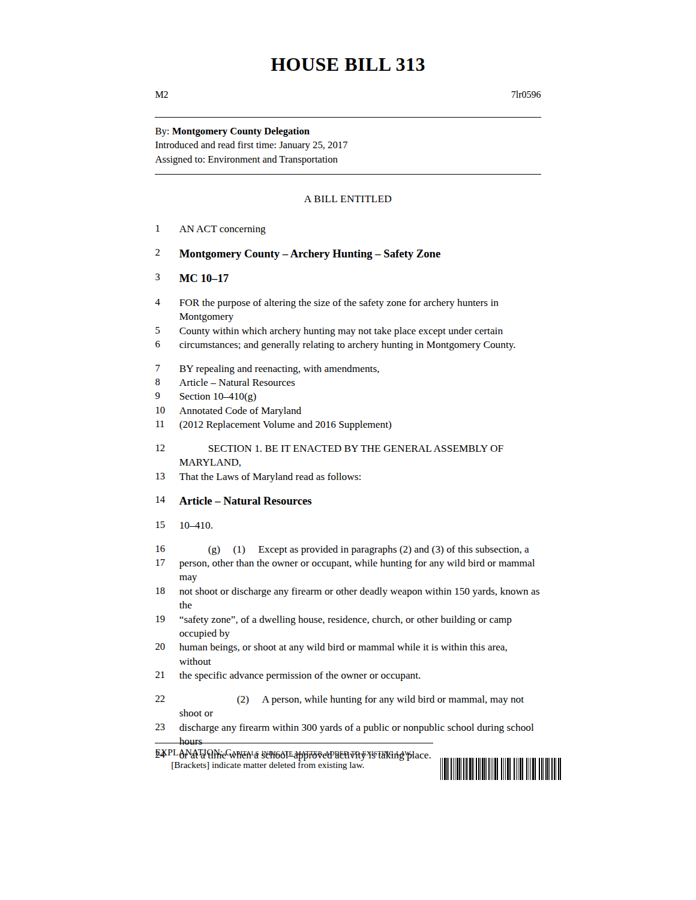HOUSE BILL 313
M2 7lr0596
By: Montgomery County Delegation
Introduced and read first time: January 25, 2017
Assigned to: Environment and Transportation
A BILL ENTITLED
| 1 | AN ACT concerning |
| 2 | Montgomery County – Archery Hunting – Safety Zone |
| 3 | MC 10–17 |
| 4 | FOR the purpose of altering the size of the safety zone for archery hunters in Montgomery |
| 5 | County within which archery hunting may not take place except under certain |
| 6 | circumstances; and generally relating to archery hunting in Montgomery County. |
| 7 | BY repealing and reenacting, with amendments, |
| 8 | Article – Natural Resources |
| 9 | Section 10–410(g) |
| 10 | Annotated Code of Maryland |
| 11 | (2012 Replacement Volume and 2016 Supplement) |
| 12 | SECTION 1. BE IT ENACTED BY THE GENERAL ASSEMBLY OF MARYLAND, |
| 13 | That the Laws of Maryland read as follows: |
| 14 | Article – Natural Resources |
| 15 | 10–410. |
| 16 | (g) (1) Except as provided in paragraphs (2) and (3) of this subsection, a |
| 17 | person, other than the owner or occupant, while hunting for any wild bird or mammal may |
| 18 | not shoot or discharge any firearm or other deadly weapon within 150 yards, known as the |
| 19 | “safety zone”, of a dwelling house, residence, church, or other building or camp occupied by |
| 20 | human beings, or shoot at any wild bird or mammal while it is within this area, without |
| 21 | the specific advance permission of the owner or occupant. |
| 22 | (2) A person, while hunting for any wild bird or mammal, may not shoot or |
| 23 | discharge any firearm within 300 yards of a public or nonpublic school during school hours |
| 24 | or at a time when a school–approved activity is taking place. |
EXPLANATION: Capitals indicate matter added to existing law.
[Brackets] indicate matter deleted from existing law.